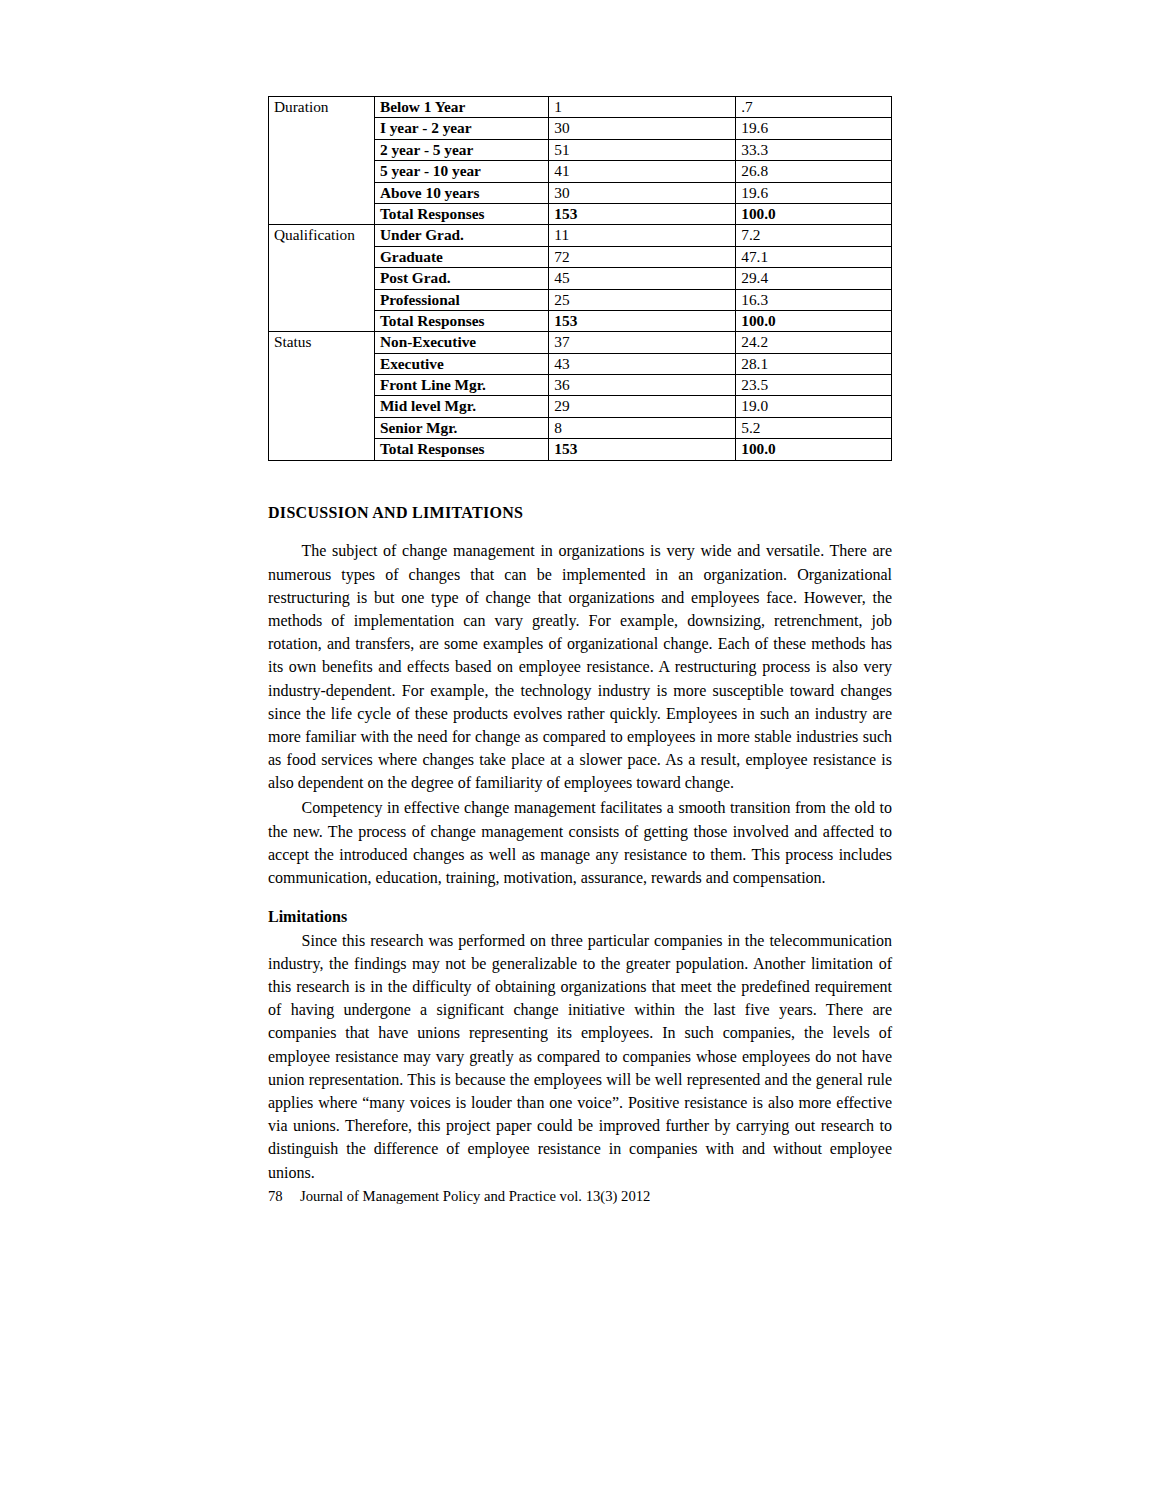| Duration | Below 1 Year | 1 | .7 |
| I year - 2 year | 30 | 19.6 |
| 2 year - 5 year | 51 | 33.3 |
| 5 year - 10 year | 41 | 26.8 |
| Above 10 years | 30 | 19.6 |
| Total Responses | 153 | 100.0 |
| Qualification | Under Grad. | 11 | 7.2 |
| Graduate | 72 | 47.1 |
| Post Grad. | 45 | 29.4 |
| Professional | 25 | 16.3 |
| Total Responses | 153 | 100.0 |
| Status | Non-Executive | 37 | 24.2 |
| Executive | 43 | 28.1 |
| Front Line Mgr. | 36 | 23.5 |
| Mid level Mgr. | 29 | 19.0 |
| Senior Mgr. | 8 | 5.2 |
| Total Responses | 153 | 100.0 |
DISCUSSION AND LIMITATIONS
The subject of change management in organizations is very wide and versatile. There are numerous types of changes that can be implemented in an organization. Organizational restructuring is but one type of change that organizations and employees face. However, the methods of implementation can vary greatly. For example, downsizing, retrenchment, job rotation, and transfers, are some examples of organizational change. Each of these methods has its own benefits and effects based on employee resistance. A restructuring process is also very industry-dependent. For example, the technology industry is more susceptible toward changes since the life cycle of these products evolves rather quickly. Employees in such an industry are more familiar with the need for change as compared to employees in more stable industries such as food services where changes take place at a slower pace. As a result, employee resistance is also dependent on the degree of familiarity of employees toward change.
Competency in effective change management facilitates a smooth transition from the old to the new. The process of change management consists of getting those involved and affected to accept the introduced changes as well as manage any resistance to them. This process includes communication, education, training, motivation, assurance, rewards and compensation.
Limitations
Since this research was performed on three particular companies in the telecommunication industry, the findings may not be generalizable to the greater population. Another limitation of this research is in the difficulty of obtaining organizations that meet the predefined requirement of having undergone a significant change initiative within the last five years. There are companies that have unions representing its employees. In such companies, the levels of employee resistance may vary greatly as compared to companies whose employees do not have union representation. This is because the employees will be well represented and the general rule applies where “many voices is louder than one voice”. Positive resistance is also more effective via unions. Therefore, this project paper could be improved further by carrying out research to distinguish the difference of employee resistance in companies with and without employee unions.
78 Journal of Management Policy and Practice vol. 13(3) 2012